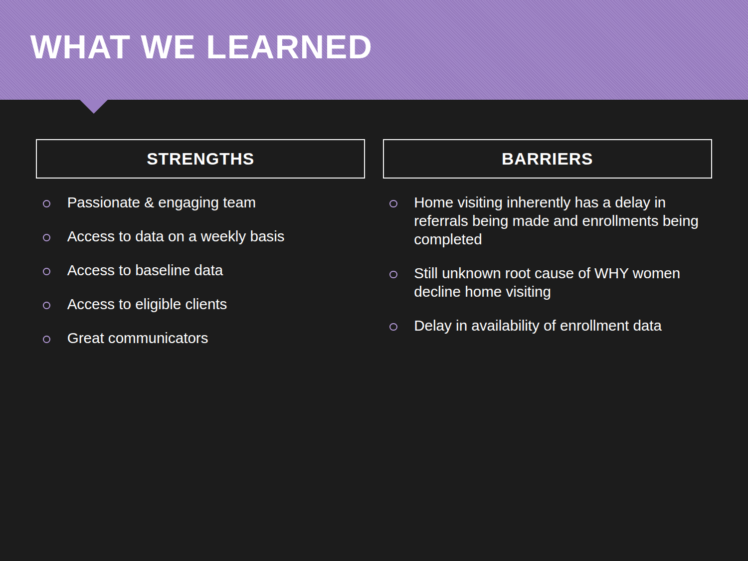What We Learned
Strengths
Passionate & engaging team
Access to data on a weekly basis
Access to baseline data
Access to eligible clients
Great communicators
Barriers
Home visiting inherently has a delay in referrals being made and enrollments being completed
Still unknown root cause of WHY women decline home visiting
Delay in availability of enrollment data